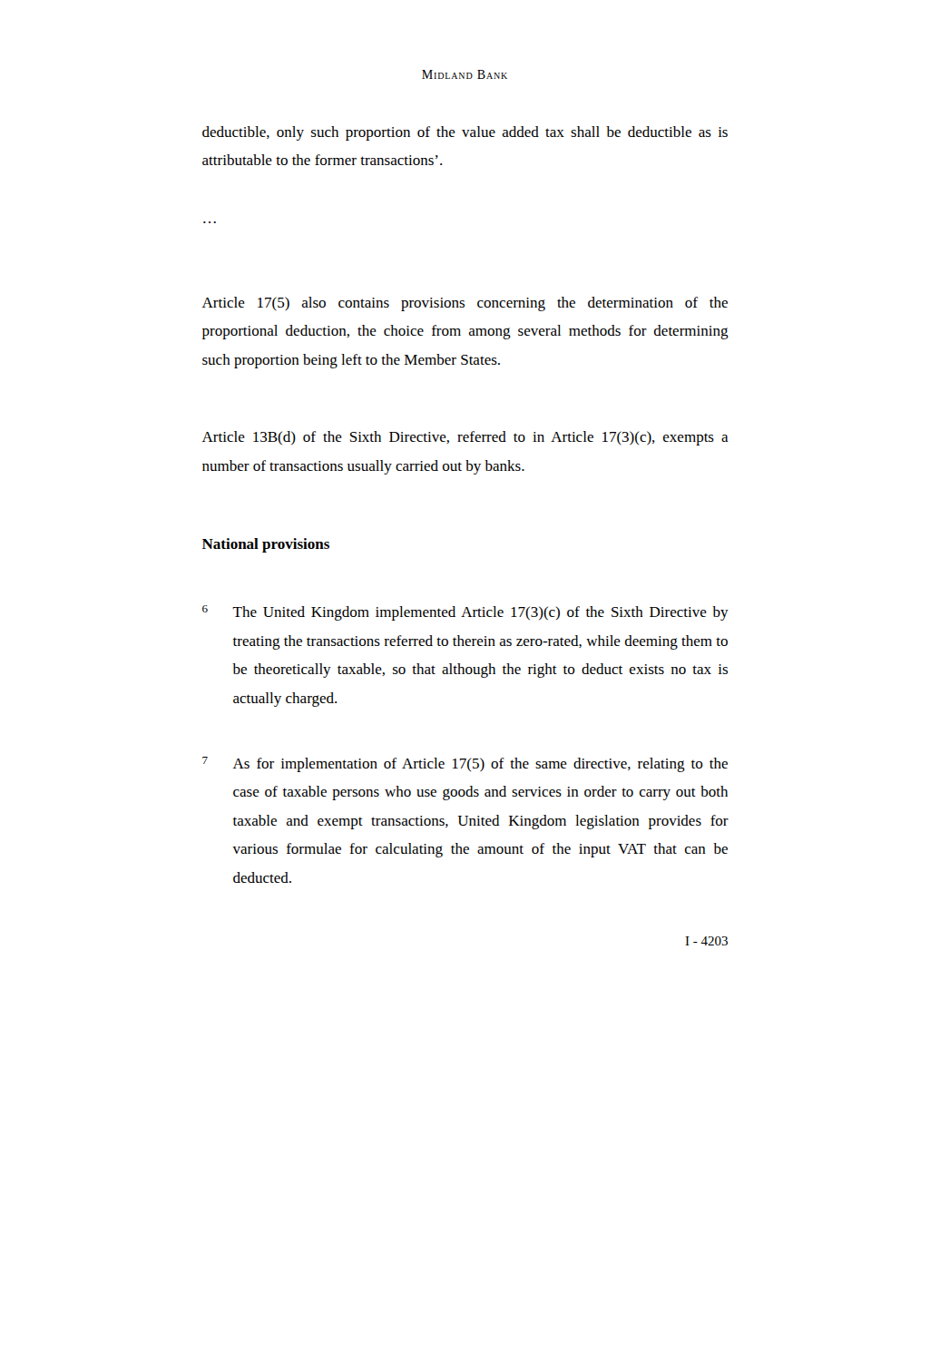Midland Bank
deductible, only such proportion of the value added tax shall be deductible as is attributable to the former transactions’.
…
Article 17(5) also contains provisions concerning the determination of the proportional deduction, the choice from among several methods for determining such proportion being left to the Member States.
Article 13B(d) of the Sixth Directive, referred to in Article 17(3)(c), exempts a number of transactions usually carried out by banks.
National provisions
6
The United Kingdom implemented Article 17(3)(c) of the Sixth Directive by treating the transactions referred to therein as zero-rated, while deeming them to be theoretically taxable, so that although the right to deduct exists no tax is actually charged.
7
As for implementation of Article 17(5) of the same directive, relating to the case of taxable persons who use goods and services in order to carry out both taxable and exempt transactions, United Kingdom legislation provides for various formulae for calculating the amount of the input VAT that can be deducted.
I - 4203